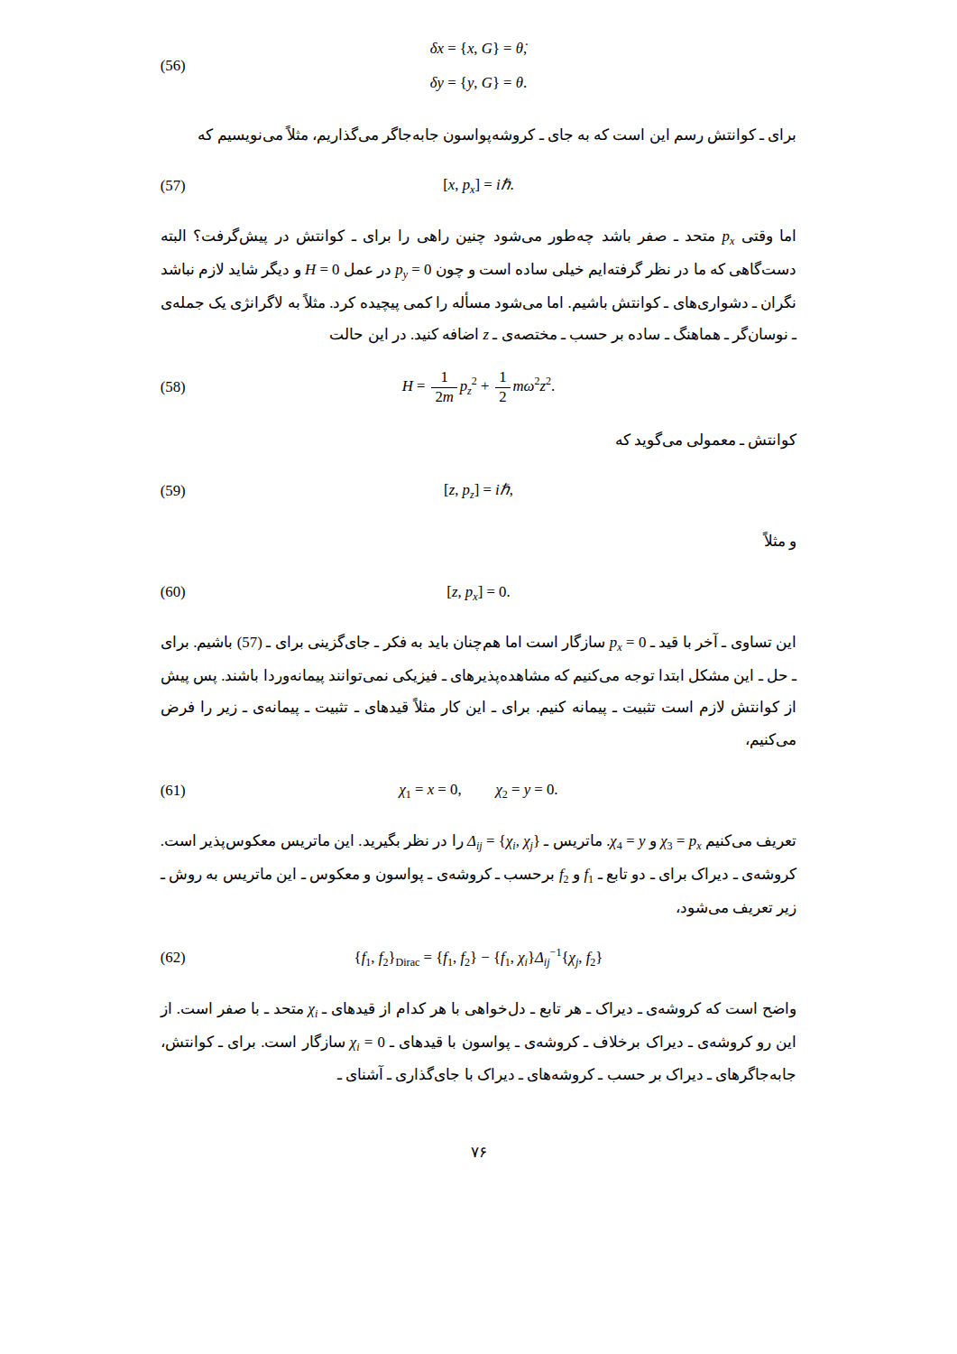(56)
δx = {x, G} = θ̇,
δy = {y, G} = θ.
برای ـ کوانتش رسم این است که به جای ـ کروشه‌پواسون جابه‌جاگر می‌گذاریم، مثلاً می‌نویسیم که
(57) [x, px] = iℏ.
اما وقتی px متحد ـ صفر باشد چه‌طور می‌شود چنین راهی را برای ـ کوانتش در پیش‌گرفت؟ البته دست‌گاهی که ما در نظر گرفته‌ایم خیلی ساده است و چون py = 0 در عمل H = 0 و دیگر شاید لازم نباشد نگران ـ دشواری‌های ـ کوانتش باشیم. اما می‌شود مسأله را کمی پیچیده کرد. مثلاً به لاگرانژی یک جمله‌ی ـ نوسان‌گر ـ هماهنگ ـ ساده بر حسب ـ مختصه‌ی ـ z اضافه کنید. در این حالت
(58) H = 12m pz2 + 12 mω2z2.
کوانتش ـ معمولی می‌گوید که
(59) [z, pz] = iℏ,
و مثلاً
(60) [z, px] = 0.
این تساوی ـ آخر با قید ـ px = 0 سازگار است اما هم‌چنان باید به فکر ـ جای‌گزینی برای ـ (57) باشیم. برای ـ حل ـ این مشکل ابتدا توجه می‌کنیم که مشاهده‌پذیرهای ـ فیزیکی نمی‌توانند پیمانه‌وردا باشند. پس پیش از کوانتش لازم است تثبیت ـ پیمانه کنیم. برای ـ این کار مثلاً قیدهای ـ تثبیت ـ پیمانه‌ی ـ زیر را فرض می‌کنیم،
(61) χ1 = x = 0, χ2 = y = 0.
تعریف می‌کنیم χ3 = px و χ4 = y. ماتریس ـ Δij = {χi, χj} را در نظر بگیرید. این ماتریس معکوس‌پذیر است. کروشه‌ی ـ دیراک برای ـ دو تابع ـ f1 و f2 برحسب ـ کروشه‌ی ـ پواسون و معکوس ـ این ماتریس به روش ـ زیر تعریف می‌شود،
(62) {f1, f2}Dirac = {f1, f2} − {f1, χi}Δij−1{χj, f2}
واضح است که کروشه‌ی ـ دیراک ـ هر تابع ـ دل‌خواهی با هر کدام از قیدهای ـ χi متحد ـ با صفر است. از این رو کروشه‌ی ـ دیراک برخلاف ـ کروشه‌ی ـ پواسون با قیدهای ـ χi = 0 سازگار است. برای ـ کوانتش، جابه‌جاگرهای ـ دیراک بر حسب ـ کروشه‌های ـ دیراک با جای‌گذاری ـ آشنای ـ
۷۶